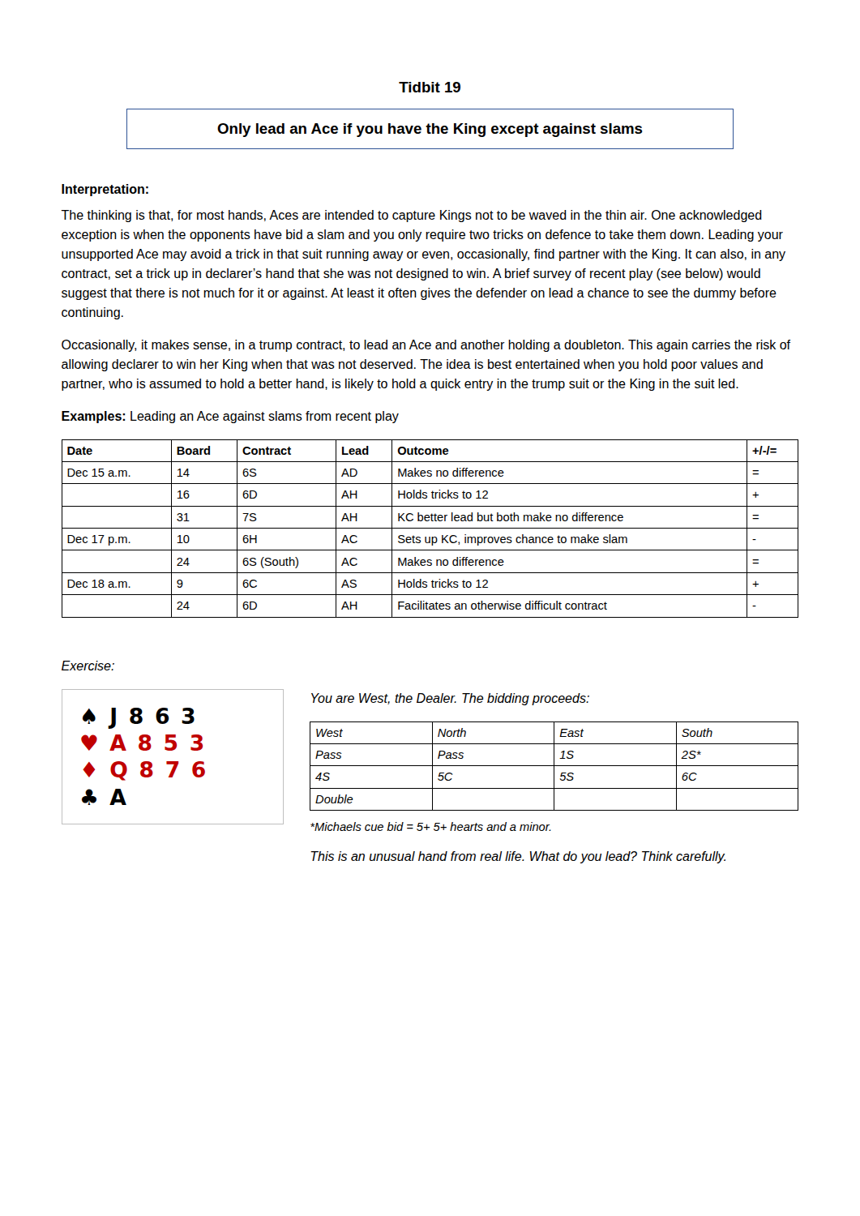Tidbit 19
Only lead an Ace if you have the King except against slams
Interpretation:
The thinking is that, for most hands, Aces are intended to capture Kings not to be waved in the thin air. One acknowledged exception is when the opponents have bid a slam and you only require two tricks on defence to take them down. Leading your unsupported Ace may avoid a trick in that suit running away or even, occasionally, find partner with the King. It can also, in any contract, set a trick up in declarer’s hand that she was not designed to win. A brief survey of recent play (see below) would suggest that there is not much for it or against. At least it often gives the defender on lead a chance to see the dummy before continuing.
Occasionally, it makes sense, in a trump contract, to lead an Ace and another holding a doubleton. This again carries the risk of allowing declarer to win her King when that was not deserved. The idea is best entertained when you hold poor values and partner, who is assumed to hold a better hand, is likely to hold a quick entry in the trump suit or the King in the suit led.
Examples: Leading an Ace against slams from recent play
| Date | Board | Contract | Lead | Outcome | +/-/= |
| --- | --- | --- | --- | --- | --- |
| Dec 15 a.m. | 14 | 6S | AD | Makes no difference | = |
| | 16 | 6D | AH | Holds tricks to 12 | + |
| | 31 | 7S | AH | KC better lead but both make no difference | = |
| Dec 17 p.m. | 10 | 6H | AC | Sets up KC, improves chance to make slam | - |
| | 24 | 6S (South) | AC | Makes no difference | = |
| Dec 18 a.m. | 9 | 6C | AS | Holds tricks to 12 | + |
| | 24 | 6D | AH | Facilitates an otherwise difficult contract | - |
Exercise:
♠ J 8 6 3
♥ A 8 5 3
♦ Q 8 7 6
♣ A
You are West, the Dealer. The bidding proceeds:
| West | North | East | South |
| Pass | Pass | 1S | 2S* |
| 4S | 5C | 5S | 6C |
| Double | | | |
*Michaels cue bid = 5+ 5+ hearts and a minor.
This is an unusual hand from real life. What do you lead? Think carefully.